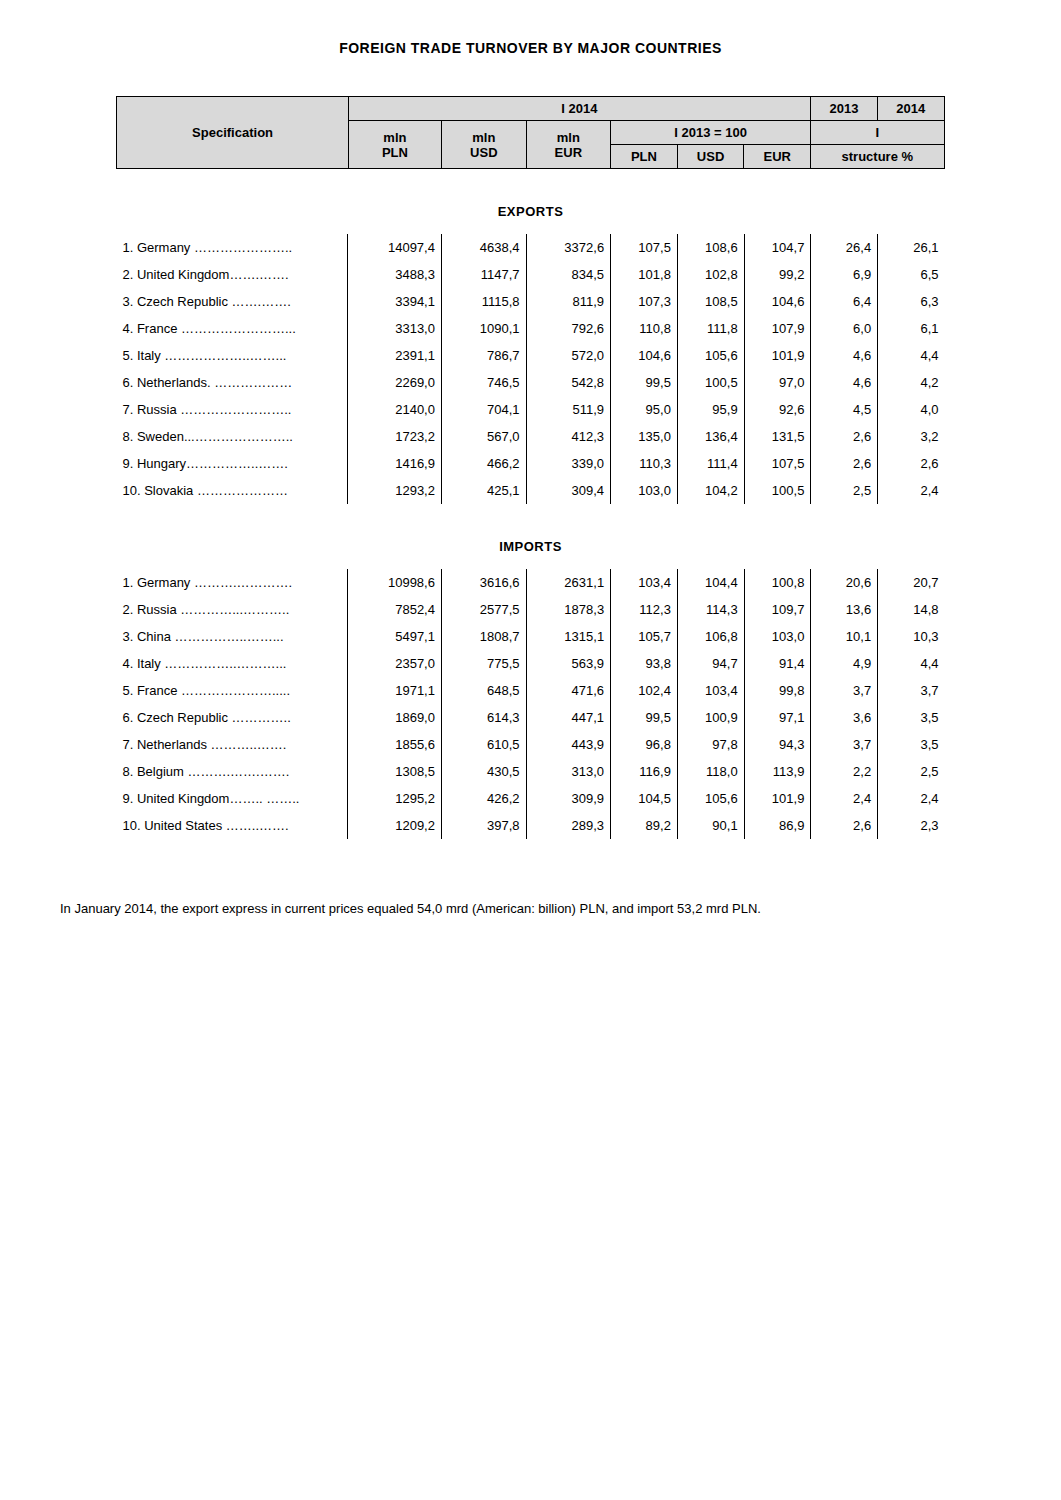FOREIGN TRADE TURNOVER BY MAJOR COUNTRIES
| Specification | I 2014 | 2013 | 2014 |
| --- | --- | --- | --- |
| mln PLN | mln USD | mln EUR | I 2013 = 100 | I |
| PLN | USD | EUR | structure % |
EXPORTS
| 1. Germany ………………….. | 14097,4 | 4638,4 | 3372,6 | 107,5 | 108,6 | 104,7 | 26,4 | 26,1 |
| 2. United Kingdom…….……. | 3488,3 | 1147,7 | 834,5 | 101,8 | 102,8 | 99,2 | 6,9 | 6,5 |
| 3. Czech Republic …….……. | 3394,1 | 1115,8 | 811,9 | 107,3 | 108,5 | 104,6 | 6,4 | 6,3 |
| 4. France ……………………... | 3313,0 | 1090,1 | 792,6 | 110,8 | 111,8 | 107,9 | 6,0 | 6,1 |
| 5. Italy ………………..……... | 2391,1 | 786,7 | 572,0 | 104,6 | 105,6 | 101,9 | 4,6 | 4,4 |
| 6. Netherlands. ……………… | 2269,0 | 746,5 | 542,8 | 99,5 | 100,5 | 97,0 | 4,6 | 4,2 |
| 7. Russia …………………….. | 2140,0 | 704,1 | 511,9 | 95,0 | 95,9 | 92,6 | 4,5 | 4,0 |
| 8. Sweden...………………….. | 1723,2 | 567,0 | 412,3 | 135,0 | 136,4 | 131,5 | 2,6 | 3,2 |
| 9. Hungary……………..……. | 1416,9 | 466,2 | 339,0 | 110,3 | 111,4 | 107,5 | 2,6 | 2,6 |
| 10. Slovakia ………………… | 1293,2 | 425,1 | 309,4 | 103,0 | 104,2 | 100,5 | 2,5 | 2,4 |
IMPORTS
| 1. Germany ……….…………. | 10998,6 | 3616,6 | 2631,1 | 103,4 | 104,4 | 100,8 | 20,6 | 20,7 |
| 2. Russia …………...……….. | 7852,4 | 2577,5 | 1878,3 | 112,3 | 114,3 | 109,7 | 13,6 | 14,8 |
| 3. China ……………..……... | 5497,1 | 1808,7 | 1315,1 | 105,7 | 106,8 | 103,0 | 10,1 | 10,3 |
| 4. Italy ……………..………... | 2357,0 | 775,5 | 563,9 | 93,8 | 94,7 | 91,4 | 4,9 | 4,4 |
| 5. France …………………..... | 1971,1 | 648,5 | 471,6 | 102,4 | 103,4 | 99,8 | 3,7 | 3,7 |
| 6. Czech Republic ………….. | 1869,0 | 614,3 | 447,1 | 99,5 | 100,9 | 97,1 | 3,6 | 3,5 |
| 7. Netherlands ………..……. | 1855,6 | 610,5 | 443,9 | 96,8 | 97,8 | 94,3 | 3,7 | 3,5 |
| 8. Belgium ……….…….……. | 1308,5 | 430,5 | 313,0 | 116,9 | 118,0 | 113,9 | 2,2 | 2,5 |
| 9. United Kingdom…….. …….. | 1295,2 | 426,2 | 309,9 | 104,5 | 105,6 | 101,9 | 2,4 | 2,4 |
| 10. United States ……..……. | 1209,2 | 397,8 | 289,3 | 89,2 | 90,1 | 86,9 | 2,6 | 2,3 |
In January 2014, the export express in current prices equaled 54,0 mrd (American: billion) PLN, and import 53,2 mrd PLN.